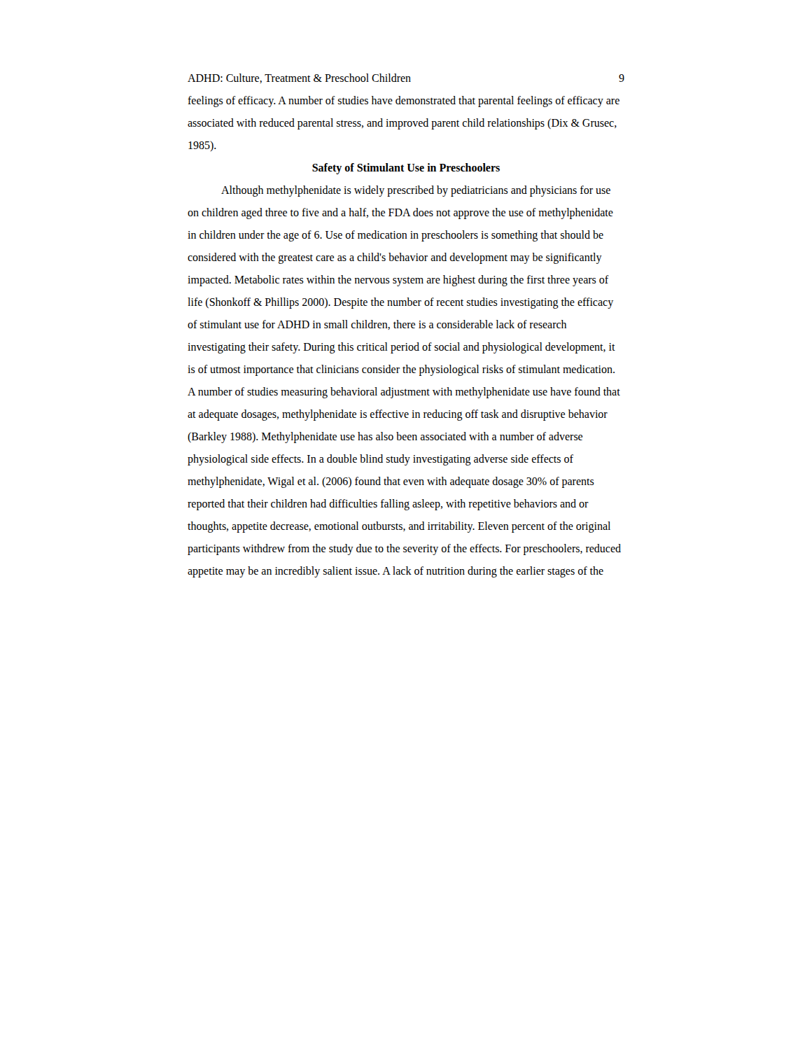ADHD: Culture, Treatment & Preschool Children 9
feelings of efficacy. A number of studies have demonstrated that parental feelings of efficacy are associated with reduced parental stress, and improved parent child relationships (Dix & Grusec, 1985).
Safety of Stimulant Use in Preschoolers
Although methylphenidate is widely prescribed by pediatricians and physicians for use on children aged three to five and a half, the FDA does not approve the use of methylphenidate in children under the age of 6. Use of medication in preschoolers is something that should be considered with the greatest care as a child's behavior and development may be significantly impacted. Metabolic rates within the nervous system are highest during the first three years of life (Shonkoff & Phillips 2000). Despite the number of recent studies investigating the efficacy of stimulant use for ADHD in small children, there is a considerable lack of research investigating their safety. During this critical period of social and physiological development, it is of utmost importance that clinicians consider the physiological risks of stimulant medication. A number of studies measuring behavioral adjustment with methylphenidate use have found that at adequate dosages, methylphenidate is effective in reducing off task and disruptive behavior (Barkley 1988). Methylphenidate use has also been associated with a number of adverse physiological side effects. In a double blind study investigating adverse side effects of methylphenidate, Wigal et al. (2006) found that even with adequate dosage 30% of parents reported that their children had difficulties falling asleep, with repetitive behaviors and or thoughts, appetite decrease, emotional outbursts, and irritability. Eleven percent of the original participants withdrew from the study due to the severity of the effects. For preschoolers, reduced appetite may be an incredibly salient issue. A lack of nutrition during the earlier stages of the